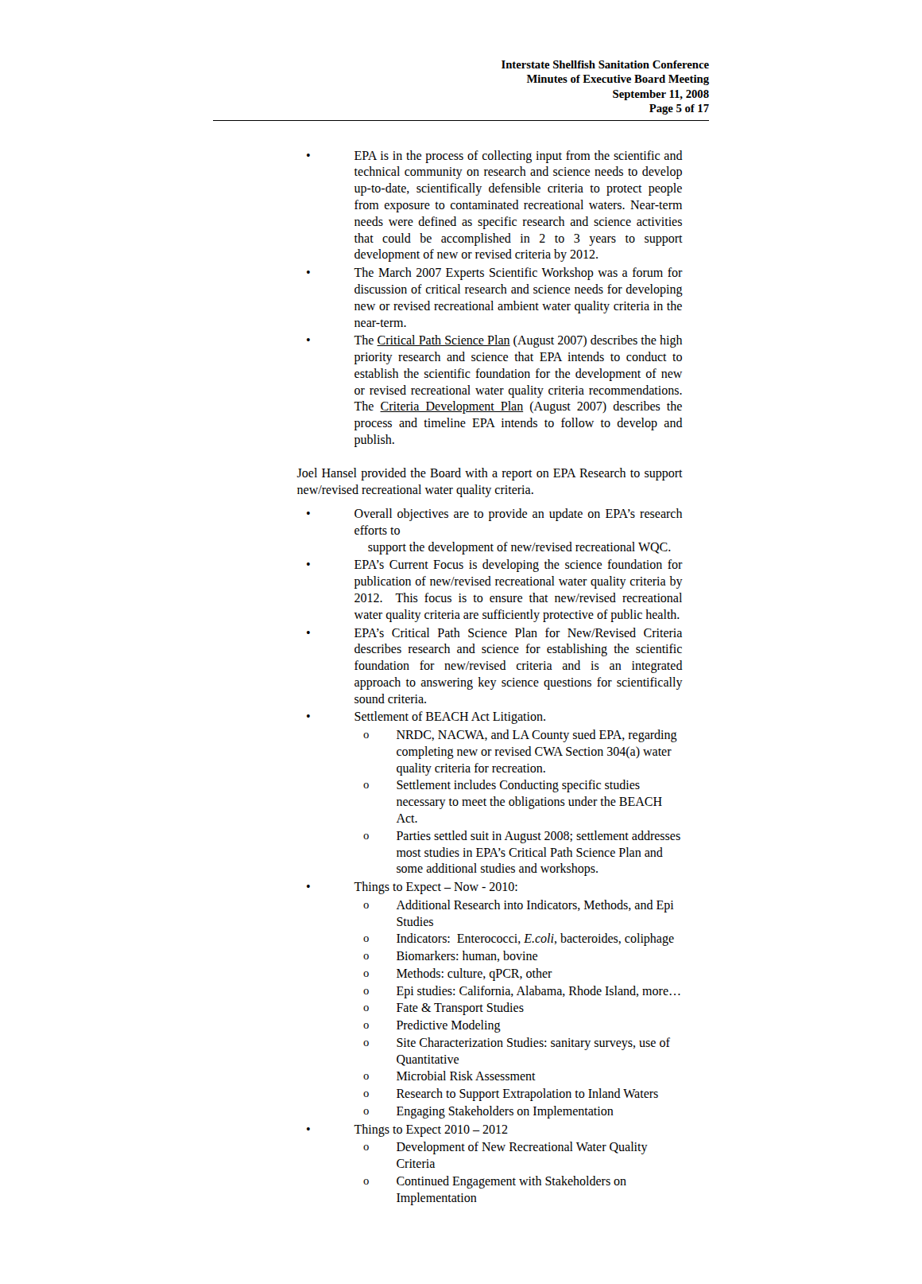Interstate Shellfish Sanitation Conference
Minutes of Executive Board Meeting
September 11, 2008
Page 5 of 17
EPA is in the process of collecting input from the scientific and technical community on research and science needs to develop up-to-date, scientifically defensible criteria to protect people from exposure to contaminated recreational waters. Near-term needs were defined as specific research and science activities that could be accomplished in 2 to 3 years to support development of new or revised criteria by 2012.
The March 2007 Experts Scientific Workshop was a forum for discussion of critical research and science needs for developing new or revised recreational ambient water quality criteria in the near-term.
The Critical Path Science Plan (August 2007) describes the high priority research and science that EPA intends to conduct to establish the scientific foundation for the development of new or revised recreational water quality criteria recommendations. The Criteria Development Plan (August 2007) describes the process and timeline EPA intends to follow to develop and publish.
Joel Hansel provided the Board with a report on EPA Research to support new/revised recreational water quality criteria.
Overall objectives are to provide an update on EPA’s research efforts to support the development of new/revised recreational WQC.
EPA’s Current Focus is developing the science foundation for publication of new/revised recreational water quality criteria by 2012. This focus is to ensure that new/revised recreational water quality criteria are sufficiently protective of public health.
EPA’s Critical Path Science Plan for New/Revised Criteria describes research and science for establishing the scientific foundation for new/revised criteria and is an integrated approach to answering key science questions for scientifically sound criteria.
Settlement of BEACH Act Litigation.
NRDC, NACWA, and LA County sued EPA, regarding completing new or revised CWA Section 304(a) water quality criteria for recreation.
Settlement includes Conducting specific studies necessary to meet the obligations under the BEACH Act.
Parties settled suit in August 2008; settlement addresses most studies in EPA’s Critical Path Science Plan and some additional studies and workshops.
Things to Expect – Now - 2010:
Additional Research into Indicators, Methods, and Epi Studies
Indicators: Enterococci, E.coli, bacteroides, coliphage
Biomarkers: human, bovine
Methods: culture, qPCR, other
Epi studies: California, Alabama, Rhode Island, more…
Fate & Transport Studies
Predictive Modeling
Site Characterization Studies: sanitary surveys, use of Quantitative
Microbial Risk Assessment
Research to Support Extrapolation to Inland Waters
Engaging Stakeholders on Implementation
Things to Expect 2010 – 2012
Development of New Recreational Water Quality Criteria
Continued Engagement with Stakeholders on Implementation